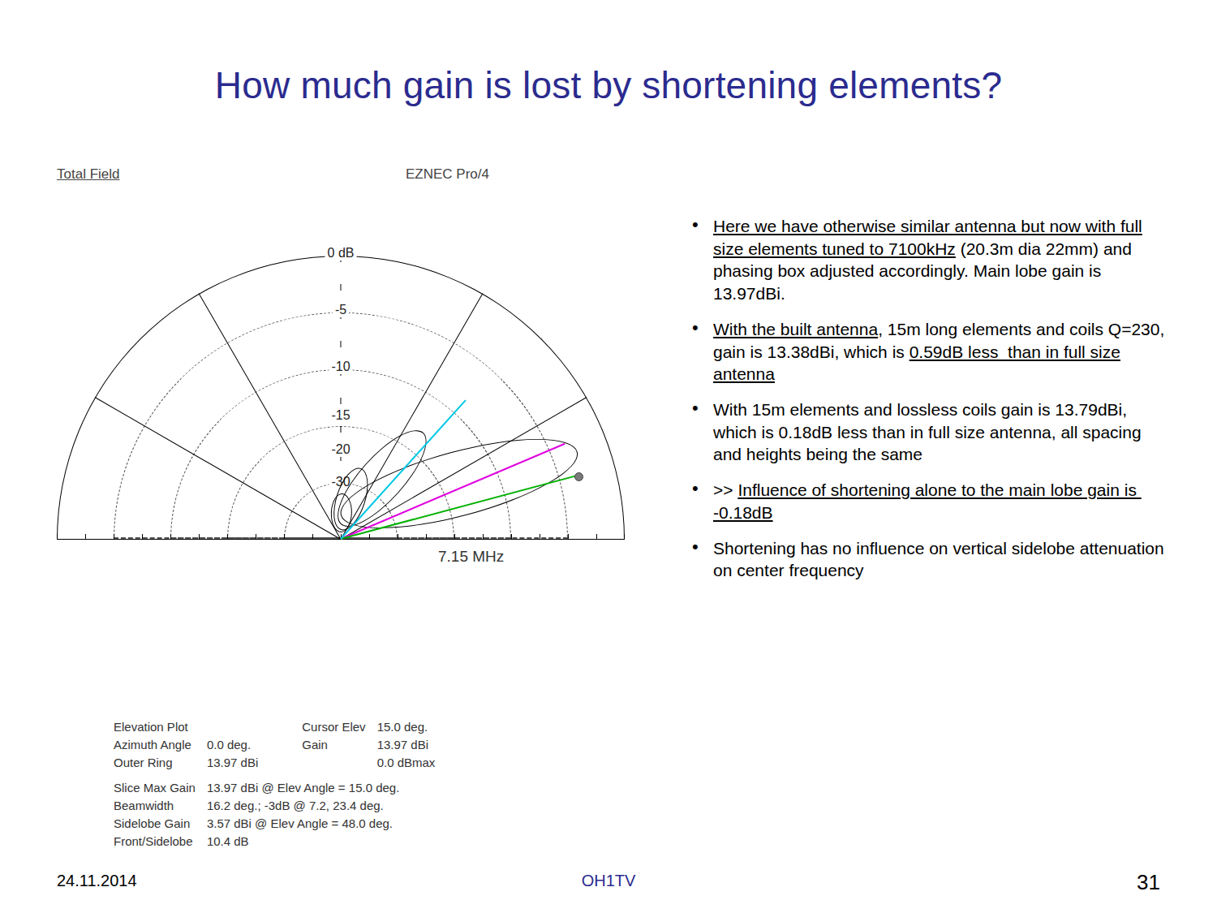How much gain is lost by shortening elements?
Total Field EZNEC Pro/4
0 dB
-5
-10
-15
-20
-30
7.15 MHz
| Elevation Plot | | Cursor Elev | 15.0 deg. |
| Azimuth Angle | 0.0 deg. | Gain | 13.97 dBi |
| Outer Ring | 13.97 dBi | | 0.0 dBmax |
| Slice Max Gain | 13.97 dBi @ Elev Angle = 15.0 deg. |
| Beamwidth | 16.2 deg.; -3dB @ 7.2, 23.4 deg. |
| Sidelobe Gain | 3.57 dBi @ Elev Angle = 48.0 deg. |
| Front/Sidelobe | 10.4 dB |
Here we have otherwise similar antenna but now with full size elements tuned to 7100kHz (20.3m dia 22mm) and phasing box adjusted accordingly. Main lobe gain is 13.97dBi.
With the built antenna, 15m long elements and coils Q=230, gain is 13.38dBi, which is 0.59dB less than in full size antenna
With 15m elements and lossless coils gain is 13.79dBi, which is 0.18dB less than in full size antenna, all spacing and heights being the same
>> Influence of shortening alone to the main lobe gain is -0.18dB
Shortening has no influence on vertical sidelobe attenuation on center frequency
24.11.2014
OH1TV
31